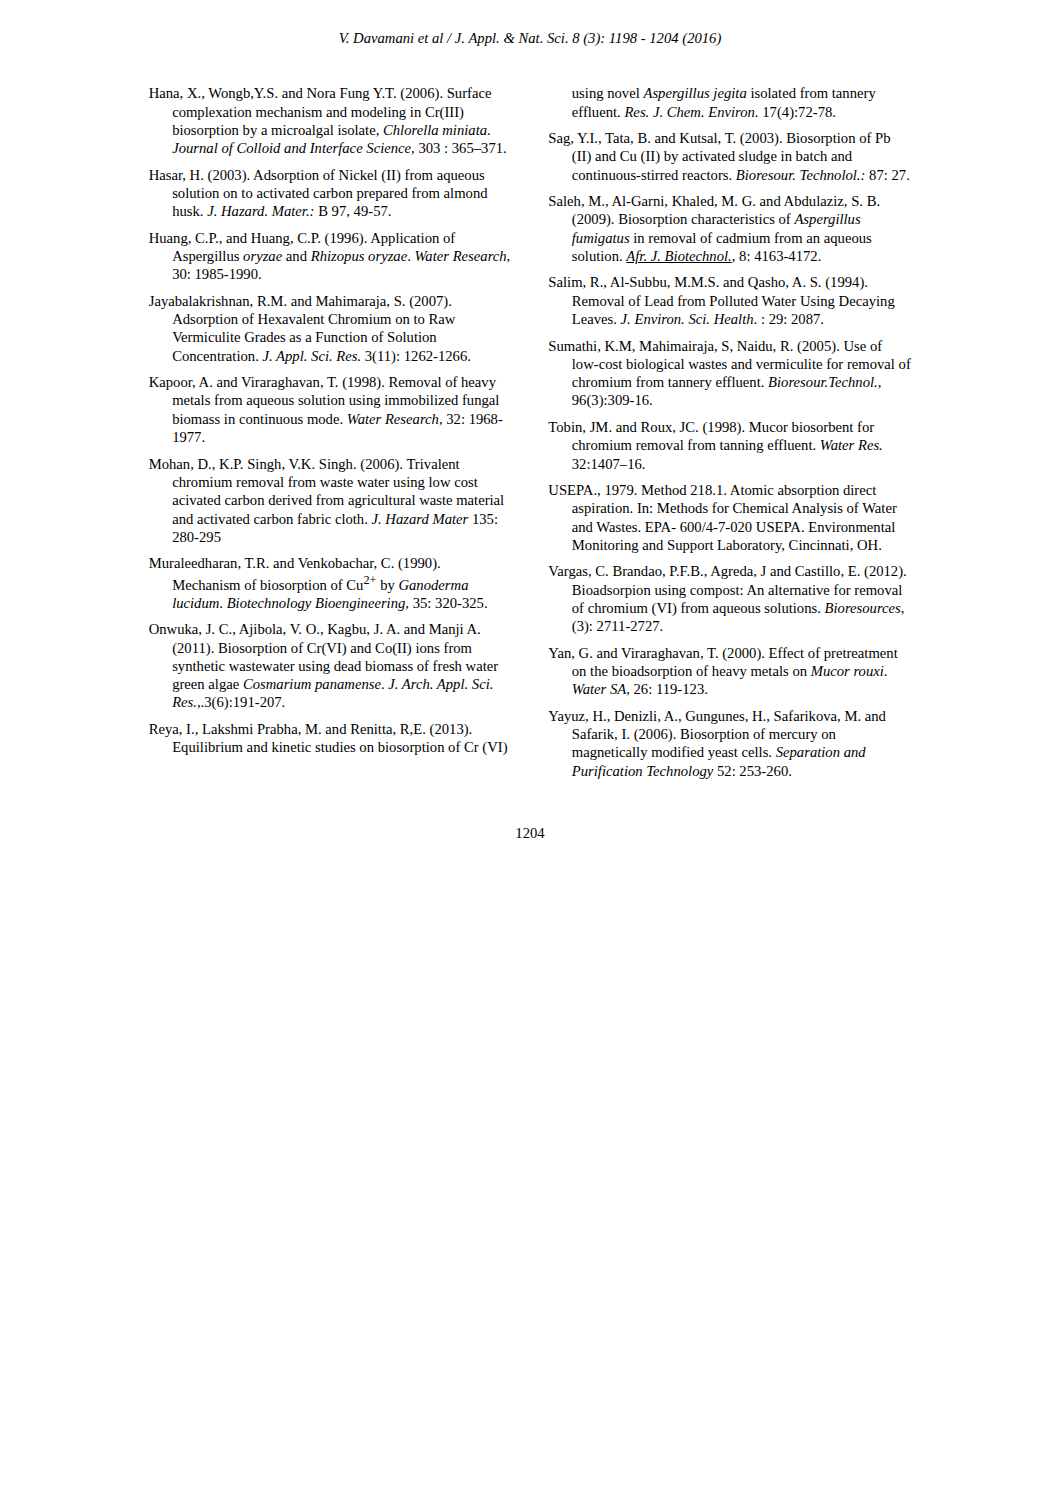V. Davamani et al / J. Appl. & Nat. Sci. 8 (3): 1198 - 1204 (2016)
Hana, X., Wongb,Y.S. and Nora Fung Y.T. (2006). Surface complexation mechanism and modeling in Cr(III) biosorption by a microalgal isolate, Chlorella miniata. Journal of Colloid and Interface Science, 303 : 365–371.
Hasar, H. (2003). Adsorption of Nickel (II) from aqueous solution on to activated carbon prepared from almond husk. J. Hazard. Mater.: B 97, 49-57.
Huang, C.P., and Huang, C.P. (1996). Application of Aspergillus oryzae and Rhizopus oryzae. Water Research, 30: 1985-1990.
Jayabalakrishnan, R.M. and Mahimaraja, S. (2007). Adsorption of Hexavalent Chromium on to Raw Vermiculite Grades as a Function of Solution Concentration. J. Appl. Sci. Res. 3(11): 1262-1266.
Kapoor, A. and Viraraghavan, T. (1998). Removal of heavy metals from aqueous solution using immobilized fungal biomass in continuous mode. Water Research, 32: 1968-1977.
Mohan, D., K.P. Singh, V.K. Singh. (2006). Trivalent chromium removal from waste water using low cost acivated carbon derived from agricultural waste material and activated carbon fabric cloth. J. Hazard Mater 135: 280-295
Muraleedharan, T.R. and Venkobachar, C. (1990). Mechanism of biosorption of Cu2+ by Ganoderma lucidum. Biotechnology Bioengineering, 35: 320-325.
Onwuka, J. C., Ajibola, V. O., Kagbu, J. A. and Manji A. (2011). Biosorption of Cr(VI) and Co(II) ions from synthetic wastewater using dead biomass of fresh water green algae Cosmarium panamense. J. Arch. Appl. Sci. Res.,.3(6):191-207.
Reya, I., Lakshmi Prabha, M. and Renitta, R,E. (2013). Equilibrium and kinetic studies on biosorption of Cr (VI) using novel Aspergillus jegita isolated from tannery effluent. Res. J. Chem. Environ. 17(4):72-78.
Sag, Y.I., Tata, B. and Kutsal, T. (2003). Biosorption of Pb (II) and Cu (II) by activated sludge in batch and continuous-stirred reactors. Bioresour. Technolol.: 87: 27.
Saleh, M., Al-Garni, Khaled, M. G. and Abdulaziz, S. B. (2009). Biosorption characteristics of Aspergillus fumigatus in removal of cadmium from an aqueous solution. Afr. J. Biotechnol., 8: 4163-4172.
Salim, R., Al-Subbu, M.M.S. and Qasho, A. S. (1994). Removal of Lead from Polluted Water Using Decaying Leaves. J. Environ. Sci. Health. : 29: 2087.
Sumathi, K.M, Mahimairaja, S, Naidu, R. (2005). Use of low-cost biological wastes and vermiculite for removal of chromium from tannery effluent. Bioresour.Technol., 96(3):309-16.
Tobin, JM. and Roux, JC. (1998). Mucor biosorbent for chromium removal from tanning effluent. Water Res. 32:1407–16.
USEPA., 1979. Method 218.1. Atomic absorption direct aspiration. In: Methods for Chemical Analysis of Water and Wastes. EPA- 600/4-7-020 USEPA. Environmental Monitoring and Support Laboratory, Cincinnati, OH.
Vargas, C. Brandao, P.F.B., Agreda, J and Castillo, E. (2012). Bioadsorpion using compost: An alternative for removal of chromium (VI) from aqueous solutions. Bioresources, (3): 2711-2727.
Yan, G. and Viraraghavan, T. (2000). Effect of pretreatment on the bioadsorption of heavy metals on Mucor rouxi. Water SA, 26: 119-123.
Yayuz, H., Denizli, A., Gungunes, H., Safarikova, M. and Safarik, I. (2006). Biosorption of mercury on magnetically modified yeast cells. Separation and Purification Technology 52: 253-260.
1204